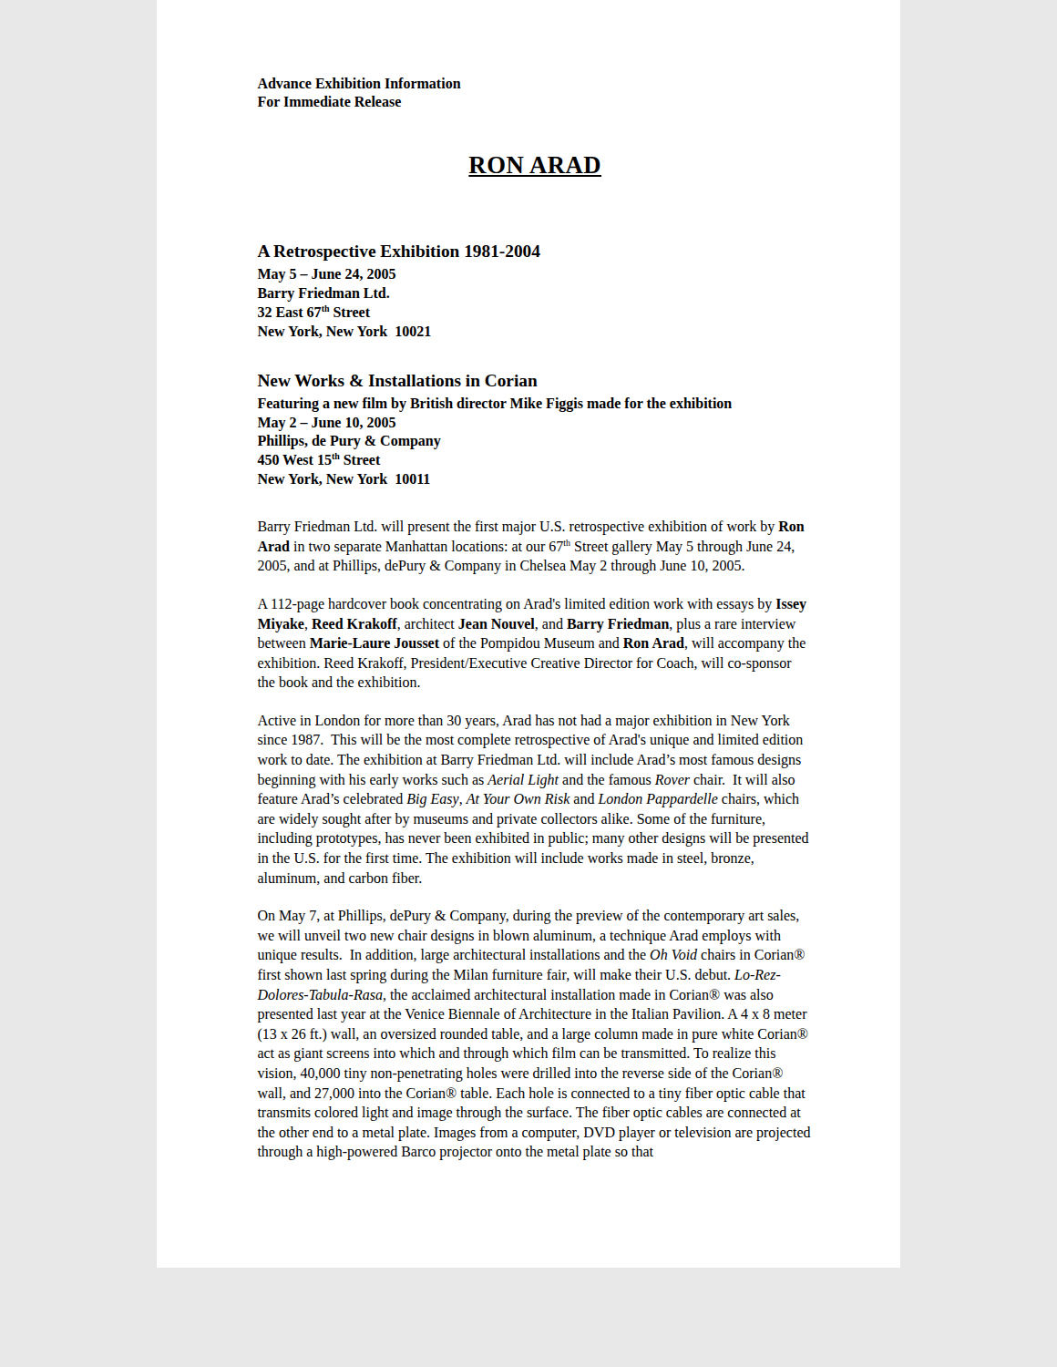Advance Exhibition Information
For Immediate Release
RON ARAD
A Retrospective Exhibition 1981-2004
May 5 – June 24, 2005
Barry Friedman Ltd.
32 East 67th Street
New York, New York 10021
New Works & Installations in Corian
Featuring a new film by British director Mike Figgis made for the exhibition
May 2 – June 10, 2005
Phillips, de Pury & Company
450 West 15th Street
New York, New York 10011
Barry Friedman Ltd. will present the first major U.S. retrospective exhibition of work by Ron Arad in two separate Manhattan locations: at our 67th Street gallery May 5 through June 24, 2005, and at Phillips, dePury & Company in Chelsea May 2 through June 10, 2005.
A 112-page hardcover book concentrating on Arad's limited edition work with essays by Issey Miyake, Reed Krakoff, architect Jean Nouvel, and Barry Friedman, plus a rare interview between Marie-Laure Jousset of the Pompidou Museum and Ron Arad, will accompany the exhibition. Reed Krakoff, President/Executive Creative Director for Coach, will co-sponsor the book and the exhibition.
Active in London for more than 30 years, Arad has not had a major exhibition in New York since 1987. This will be the most complete retrospective of Arad's unique and limited edition work to date. The exhibition at Barry Friedman Ltd. will include Arad’s most famous designs beginning with his early works such as Aerial Light and the famous Rover chair. It will also feature Arad’s celebrated Big Easy, At Your Own Risk and London Pappardelle chairs, which are widely sought after by museums and private collectors alike. Some of the furniture, including prototypes, has never been exhibited in public; many other designs will be presented in the U.S. for the first time. The exhibition will include works made in steel, bronze, aluminum, and carbon fiber.
On May 7, at Phillips, dePury & Company, during the preview of the contemporary art sales, we will unveil two new chair designs in blown aluminum, a technique Arad employs with unique results. In addition, large architectural installations and the Oh Void chairs in Corian® first shown last spring during the Milan furniture fair, will make their U.S. debut. Lo-Rez-Dolores-Tabula-Rasa, the acclaimed architectural installation made in Corian® was also presented last year at the Venice Biennale of Architecture in the Italian Pavilion. A 4 x 8 meter (13 x 26 ft.) wall, an oversized rounded table, and a large column made in pure white Corian® act as giant screens into which and through which film can be transmitted. To realize this vision, 40,000 tiny non-penetrating holes were drilled into the reverse side of the Corian® wall, and 27,000 into the Corian® table. Each hole is connected to a tiny fiber optic cable that transmits colored light and image through the surface. The fiber optic cables are connected at the other end to a metal plate. Images from a computer, DVD player or television are projected through a high-powered Barco projector onto the metal plate so that